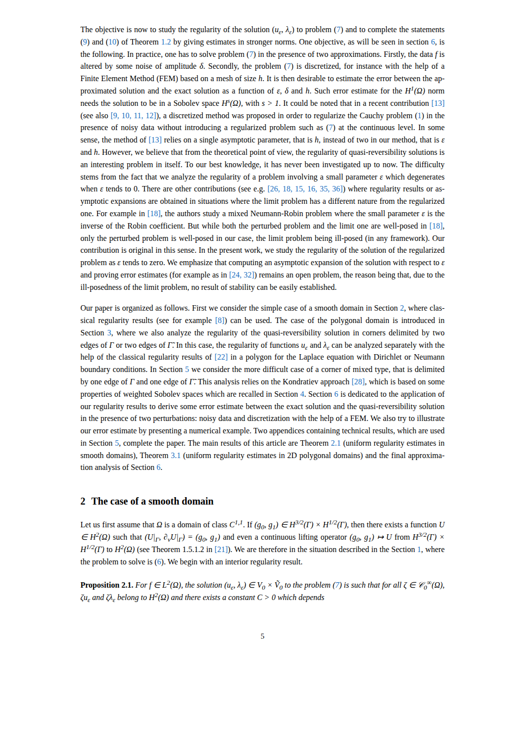The objective is now to study the regularity of the solution (uε, λε) to problem (7) and to complete the statements (9) and (10) of Theorem 1.2 by giving estimates in stronger norms. One objective, as will be seen in section 6, is the following. In practice, one has to solve problem (7) in the presence of two approximations. Firstly, the data f is altered by some noise of amplitude δ. Secondly, the problem (7) is discretized, for instance with the help of a Finite Element Method (FEM) based on a mesh of size h. It is then desirable to estimate the error between the approximated solution and the exact solution as a function of ε, δ and h. Such error estimate for the H1(Ω) norm needs the solution to be in a Sobolev space Hs(Ω), with s > 1. It could be noted that in a recent contribution [13] (see also [9, 10, 11, 12]), a discretized method was proposed in order to regularize the Cauchy problem (1) in the presence of noisy data without introducing a regularized problem such as (7) at the continuous level. In some sense, the method of [13] relies on a single asymptotic parameter, that is h, instead of two in our method, that is ε and h. However, we believe that from the theoretical point of view, the regularity of quasi-reversibility solutions is an interesting problem in itself. To our best knowledge, it has never been investigated up to now. The difficulty stems from the fact that we analyze the regularity of a problem involving a small parameter ε which degenerates when ε tends to 0. There are other contributions (see e.g. [26, 18, 15, 16, 35, 36]) where regularity results or asymptotic expansions are obtained in situations where the limit problem has a different nature from the regularized one. For example in [18], the authors study a mixed Neumann-Robin problem where the small parameter ε is the inverse of the Robin coefficient. But while both the perturbed problem and the limit one are well-posed in [18], only the perturbed problem is well-posed in our case, the limit problem being ill-posed (in any framework). Our contribution is original in this sense. In the present work, we study the regularity of the solution of the regularized problem as ε tends to zero. We emphasize that computing an asymptotic expansion of the solution with respect to ε and proving error estimates (for example as in [24, 32]) remains an open problem, the reason being that, due to the ill-posedness of the limit problem, no result of stability can be easily established.
Our paper is organized as follows. First we consider the simple case of a smooth domain in Section 2, where classical regularity results (see for example [8]) can be used. The case of the polygonal domain is introduced in Section 3, where we also analyze the regularity of the quasi-reversibility solution in corners delimited by two edges of Γ or two edges of Γ̃. In this case, the regularity of functions uε and λε can be analyzed separately with the help of the classical regularity results of [22] in a polygon for the Laplace equation with Dirichlet or Neumann boundary conditions. In Section 5 we consider the more difficult case of a corner of mixed type, that is delimited by one edge of Γ and one edge of Γ̃. This analysis relies on the Kondratiev approach [28], which is based on some properties of weighted Sobolev spaces which are recalled in Section 4. Section 6 is dedicated to the application of our regularity results to derive some error estimate between the exact solution and the quasi-reversibility solution in the presence of two perturbations: noisy data and discretization with the help of a FEM. We also try to illustrate our error estimate by presenting a numerical example. Two appendices containing technical results, which are used in Section 5, complete the paper. The main results of this article are Theorem 2.1 (uniform regularity estimates in smooth domains), Theorem 3.1 (uniform regularity estimates in 2D polygonal domains) and the final approximation analysis of Section 6.
2 The case of a smooth domain
Let us first assume that Ω is a domain of class C1,1. If (g0, g1) ∈ H3/2(Γ) × H1/2(Γ), then there exists a function U ∈ H2(Ω) such that (U|Γ, ∂νU|Γ) = (g0, g1) and even a continuous lifting operator (g0, g1) ↦ U from H3/2(Γ) × H1/2(Γ) to H2(Ω) (see Theorem 1.5.1.2 in [21]). We are therefore in the situation described in the Section 1, where the problem to solve is (6). We begin with an interior regularity result.
Proposition 2.1. For f ∈ L2(Ω), the solution (uε, λε) ∈ V0 × Ṽ0 to the problem (7) is such that for all ζ ∈ 𝒞0∞(Ω), ζuε and ζλε belong to H2(Ω) and there exists a constant C > 0 which depends
5